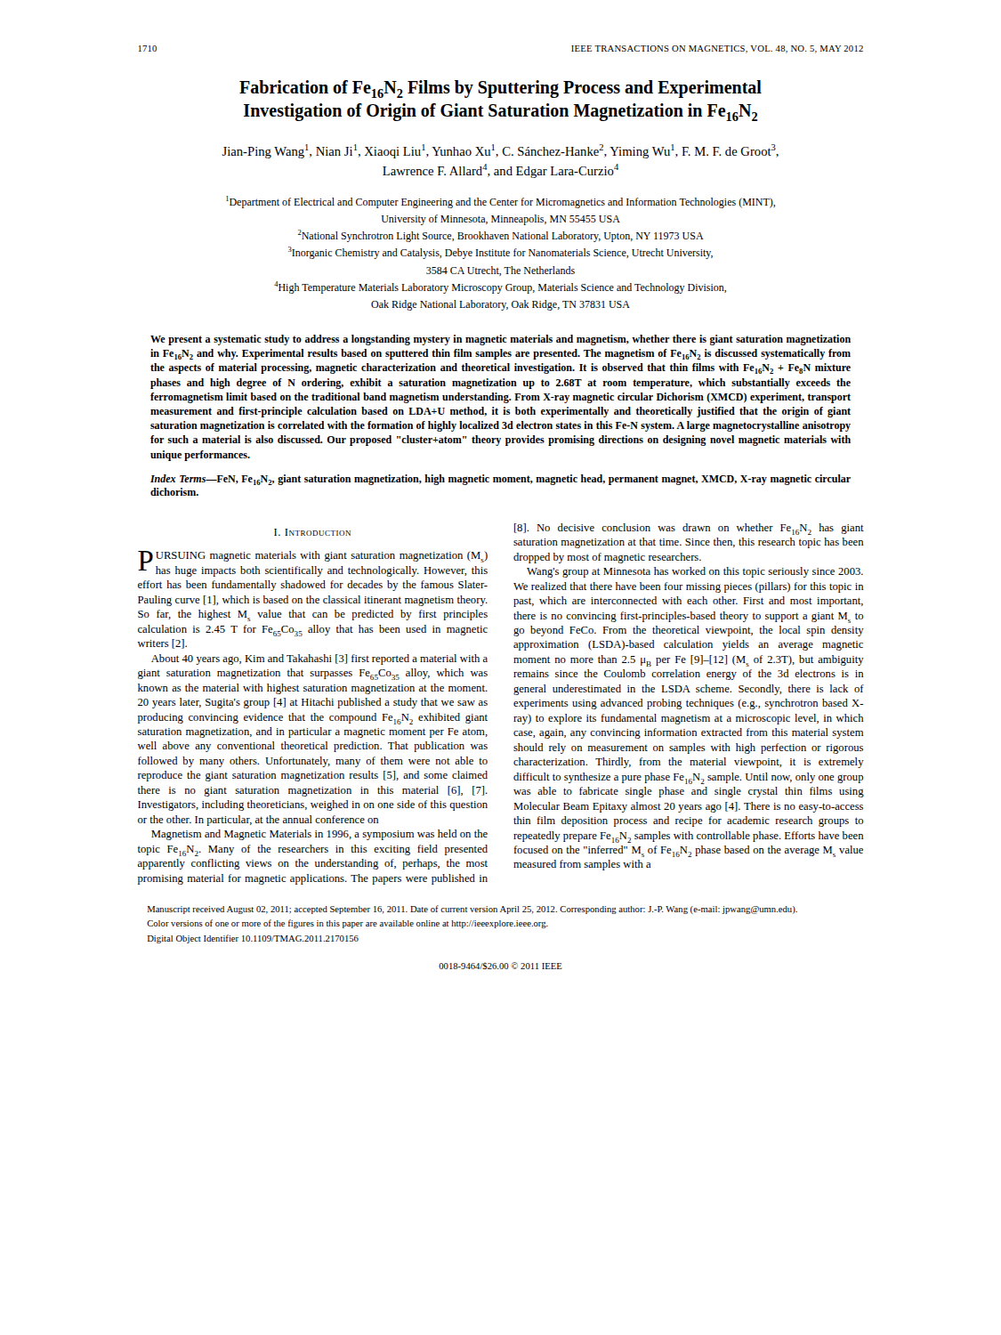1710 IEEE TRANSACTIONS ON MAGNETICS, VOL. 48, NO. 5, MAY 2012
Fabrication of Fe16N2 Films by Sputtering Process and Experimental
Investigation of Origin of Giant Saturation Magnetization in Fe16N2
Jian-Ping Wang1, Nian Ji1, Xiaoqi Liu1, Yunhao Xu1, C. Sánchez-Hanke2, Yiming Wu1, F. M. F. de Groot3,
Lawrence F. Allard4, and Edgar Lara-Curzio4
1Department of Electrical and Computer Engineering and the Center for Micromagnetics and Information Technologies (MINT),
University of Minnesota, Minneapolis, MN 55455 USA
2National Synchrotron Light Source, Brookhaven National Laboratory, Upton, NY 11973 USA
3Inorganic Chemistry and Catalysis, Debye Institute for Nanomaterials Science, Utrecht University,
3584 CA Utrecht, The Netherlands
4High Temperature Materials Laboratory Microscopy Group, Materials Science and Technology Division,
Oak Ridge National Laboratory, Oak Ridge, TN 37831 USA
We present a systematic study to address a longstanding mystery in magnetic materials and magnetism, whether there is giant saturation magnetization in Fe16N2 and why. Experimental results based on sputtered thin film samples are presented. The magnetism of Fe16N2 is discussed systematically from the aspects of material processing, magnetic characterization and theoretical investigation. It is observed that thin films with Fe16N2 + Fe8N mixture phases and high degree of N ordering, exhibit a saturation magnetization up to 2.68T at room temperature, which substantially exceeds the ferromagnetism limit based on the traditional band magnetism understanding. From X-ray magnetic circular Dichorism (XMCD) experiment, transport measurement and first-principle calculation based on LDA+U method, it is both experimentally and theoretically justified that the origin of giant saturation magnetization is correlated with the formation of highly localized 3d electron states in this Fe-N system. A large magnetocrystalline anisotropy for such a material is also discussed. Our proposed "cluster+atom" theory provides promising directions on designing novel magnetic materials with unique performances.
Index Terms—FeN, Fe16N2, giant saturation magnetization, high magnetic moment, magnetic head, permanent magnet, XMCD, X-ray magnetic circular dichorism.
I. Introduction
PURSUING magnetic materials with giant saturation magnetization (Ms) has huge impacts both scientifically and technologically. However, this effort has been fundamentally shadowed for decades by the famous Slater-Pauling curve [1], which is based on the classical itinerant magnetism theory. So far, the highest Ms value that can be predicted by first principles calculation is 2.45 T for Fe65Co35 alloy that has been used in magnetic writers [2].
About 40 years ago, Kim and Takahashi [3] first reported a material with a giant saturation magnetization that surpasses Fe65Co35 alloy, which was known as the material with highest saturation magnetization at the moment. 20 years later, Sugita's group [4] at Hitachi published a study that we saw as producing convincing evidence that the compound Fe16N2 exhibited giant saturation magnetization, and in particular a magnetic moment per Fe atom, well above any conventional theoretical prediction. That publication was followed by many others. Unfortunately, many of them were not able to reproduce the giant saturation magnetization results [5], and some claimed there is no giant saturation magnetization in this material [6], [7]. Investigators, including theoreticians, weighed in on one side of this question or the other. In particular, at the annual conference on
Magnetism and Magnetic Materials in 1996, a symposium was held on the topic Fe16N2. Many of the researchers in this exciting field presented apparently conflicting views on the understanding of, perhaps, the most promising material for magnetic applications. The papers were published in [8]. No decisive conclusion was drawn on whether Fe16N2 has giant saturation magnetization at that time. Since then, this research topic has been dropped by most of magnetic researchers.
Wang's group at Minnesota has worked on this topic seriously since 2003. We realized that there have been four missing pieces (pillars) for this topic in past, which are interconnected with each other. First and most important, there is no convincing first-principles-based theory to support a giant Ms to go beyond FeCo. From the theoretical viewpoint, the local spin density approximation (LSDA)-based calculation yields an average magnetic moment no more than 2.5 μB per Fe [9]–[12] (Ms of 2.3T), but ambiguity remains since the Coulomb correlation energy of the 3d electrons is in general underestimated in the LSDA scheme. Secondly, there is lack of experiments using advanced probing techniques (e.g., synchrotron based X-ray) to explore its fundamental magnetism at a microscopic level, in which case, again, any convincing information extracted from this material system should rely on measurement on samples with high perfection or rigorous characterization. Thirdly, from the material viewpoint, it is extremely difficult to synthesize a pure phase Fe16N2 sample. Until now, only one group was able to fabricate single phase and single crystal thin films using Molecular Beam Epitaxy almost 20 years ago [4]. There is no easy-to-access thin film deposition process and recipe for academic research groups to repeatedly prepare Fe16N2 samples with controllable phase. Efforts have been focused on the "inferred" Ms of Fe16N2 phase based on the average Ms value measured from samples with a
Manuscript received August 02, 2011; accepted September 16, 2011. Date of current version April 25, 2012. Corresponding author: J.-P. Wang (e-mail: jpwang@umn.edu).
Color versions of one or more of the figures in this paper are available online at http://ieeexplore.ieee.org.
Digital Object Identifier 10.1109/TMAG.2011.2170156
0018-9464/$26.00 © 2011 IEEE